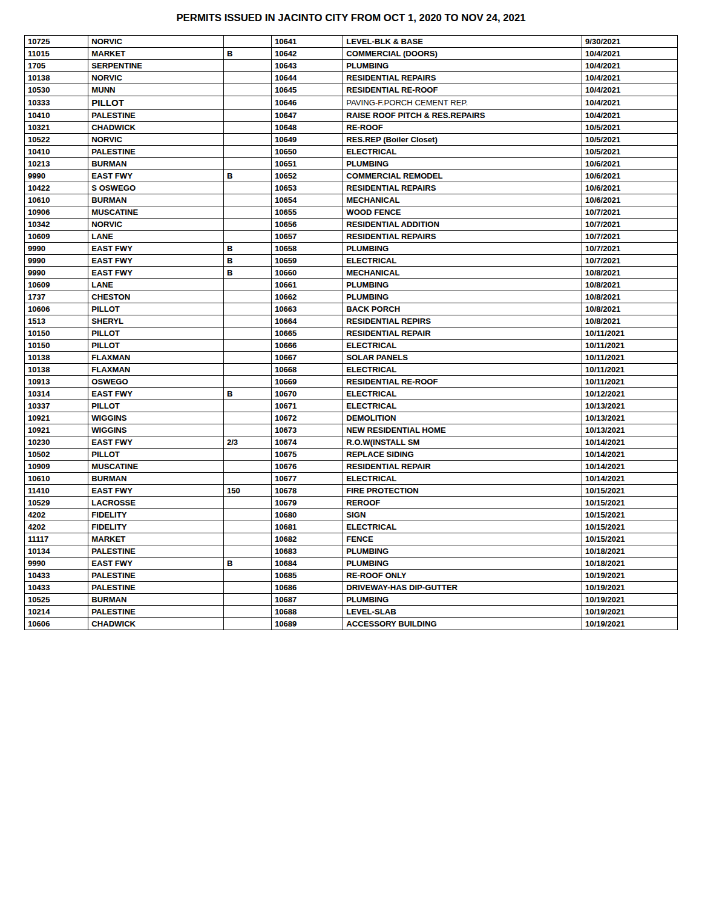PERMITS ISSUED IN JACINTO CITY FROM OCT 1, 2020 TO NOV 24, 2021
| 10725 | NORVIC | | 10641 | LEVEL-BLK & BASE | 9/30/2021 |
| 11015 | MARKET | B | 10642 | COMMERCIAL (DOORS) | 10/4/2021 |
| 1705 | SERPENTINE | | 10643 | PLUMBING | 10/4/2021 |
| 10138 | NORVIC | | 10644 | RESIDENTIAL REPAIRS | 10/4/2021 |
| 10530 | MUNN | | 10645 | RESIDENTIAL RE-ROOF | 10/4/2021 |
| 10333 | PILLOT | | 10646 | PAVING-F.PORCH CEMENT REP. | 10/4/2021 |
| 10410 | PALESTINE | | 10647 | RAISE ROOF PITCH & RES.REPAIRS | 10/4/2021 |
| 10321 | CHADWICK | | 10648 | RE-ROOF | 10/5/2021 |
| 10522 | NORVIC | | 10649 | RES.REP (Boiler Closet) | 10/5/2021 |
| 10410 | PALESTINE | | 10650 | ELECTRICAL | 10/5/2021 |
| 10213 | BURMAN | | 10651 | PLUMBING | 10/6/2021 |
| 9990 | EAST FWY | B | 10652 | COMMERCIAL REMODEL | 10/6/2021 |
| 10422 | S OSWEGO | | 10653 | RESIDENTIAL REPAIRS | 10/6/2021 |
| 10610 | BURMAN | | 10654 | MECHANICAL | 10/6/2021 |
| 10906 | MUSCATINE | | 10655 | WOOD FENCE | 10/7/2021 |
| 10342 | NORVIC | | 10656 | RESIDENTIAL ADDITION | 10/7/2021 |
| 10609 | LANE | | 10657 | RESIDENTIAL REPAIRS | 10/7/2021 |
| 9990 | EAST FWY | B | 10658 | PLUMBING | 10/7/2021 |
| 9990 | EAST FWY | B | 10659 | ELECTRICAL | 10/7/2021 |
| 9990 | EAST FWY | B | 10660 | MECHANICAL | 10/8/2021 |
| 10609 | LANE | | 10661 | PLUMBING | 10/8/2021 |
| 1737 | CHESTON | | 10662 | PLUMBING | 10/8/2021 |
| 10606 | PILLOT | | 10663 | BACK PORCH | 10/8/2021 |
| 1513 | SHERYL | | 10664 | RESIDENTIAL REPIRS | 10/8/2021 |
| 10150 | PILLOT | | 10665 | RESIDENTIAL REPAIR | 10/11/2021 |
| 10150 | PILLOT | | 10666 | ELECTRICAL | 10/11/2021 |
| 10138 | FLAXMAN | | 10667 | SOLAR PANELS | 10/11/2021 |
| 10138 | FLAXMAN | | 10668 | ELECTRICAL | 10/11/2021 |
| 10913 | OSWEGO | | 10669 | RESIDENTIAL RE-ROOF | 10/11/2021 |
| 10314 | EAST FWY | B | 10670 | ELECTRICAL | 10/12/2021 |
| 10337 | PILLOT | | 10671 | ELECTRICAL | 10/13/2021 |
| 10921 | WIGGINS | | 10672 | DEMOLITION | 10/13/2021 |
| 10921 | WIGGINS | | 10673 | NEW RESIDENTIAL HOME | 10/13/2021 |
| 10230 | EAST FWY | 2/3 | 10674 | R.O.W(INSTALL SM | 10/14/2021 |
| 10502 | PILLOT | | 10675 | REPLACE SIDING | 10/14/2021 |
| 10909 | MUSCATINE | | 10676 | RESIDENTIAL REPAIR | 10/14/2021 |
| 10610 | BURMAN | | 10677 | ELECTRICAL | 10/14/2021 |
| 11410 | EAST FWY | 150 | 10678 | FIRE PROTECTION | 10/15/2021 |
| 10529 | LACROSSE | | 10679 | REROOF | 10/15/2021 |
| 4202 | FIDELITY | | 10680 | SIGN | 10/15/2021 |
| 4202 | FIDELITY | | 10681 | ELECTRICAL | 10/15/2021 |
| 11117 | MARKET | | 10682 | FENCE | 10/15/2021 |
| 10134 | PALESTINE | | 10683 | PLUMBING | 10/18/2021 |
| 9990 | EAST FWY | B | 10684 | PLUMBING | 10/18/2021 |
| 10433 | PALESTINE | | 10685 | RE-ROOF ONLY | 10/19/2021 |
| 10433 | PALESTINE | | 10686 | DRIVEWAY-HAS DIP-GUTTER | 10/19/2021 |
| 10525 | BURMAN | | 10687 | PLUMBING | 10/19/2021 |
| 10214 | PALESTINE | | 10688 | LEVEL-SLAB | 10/19/2021 |
| 10606 | CHADWICK | | 10689 | ACCESSORY BUILDING | 10/19/2021 |